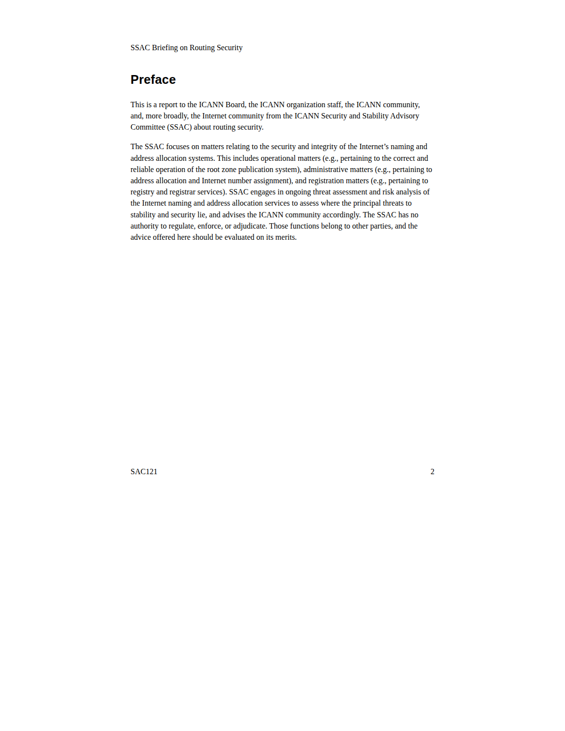SSAC Briefing on Routing Security
Preface
This is a report to the ICANN Board, the ICANN organization staff, the ICANN community, and, more broadly, the Internet community from the ICANN Security and Stability Advisory Committee (SSAC) about routing security.
The SSAC focuses on matters relating to the security and integrity of the Internet’s naming and address allocation systems. This includes operational matters (e.g., pertaining to the correct and reliable operation of the root zone publication system), administrative matters (e.g., pertaining to address allocation and Internet number assignment), and registration matters (e.g., pertaining to registry and registrar services). SSAC engages in ongoing threat assessment and risk analysis of the Internet naming and address allocation services to assess where the principal threats to stability and security lie, and advises the ICANN community accordingly. The SSAC has no authority to regulate, enforce, or adjudicate. Those functions belong to other parties, and the advice offered here should be evaluated on its merits.
SAC121
2